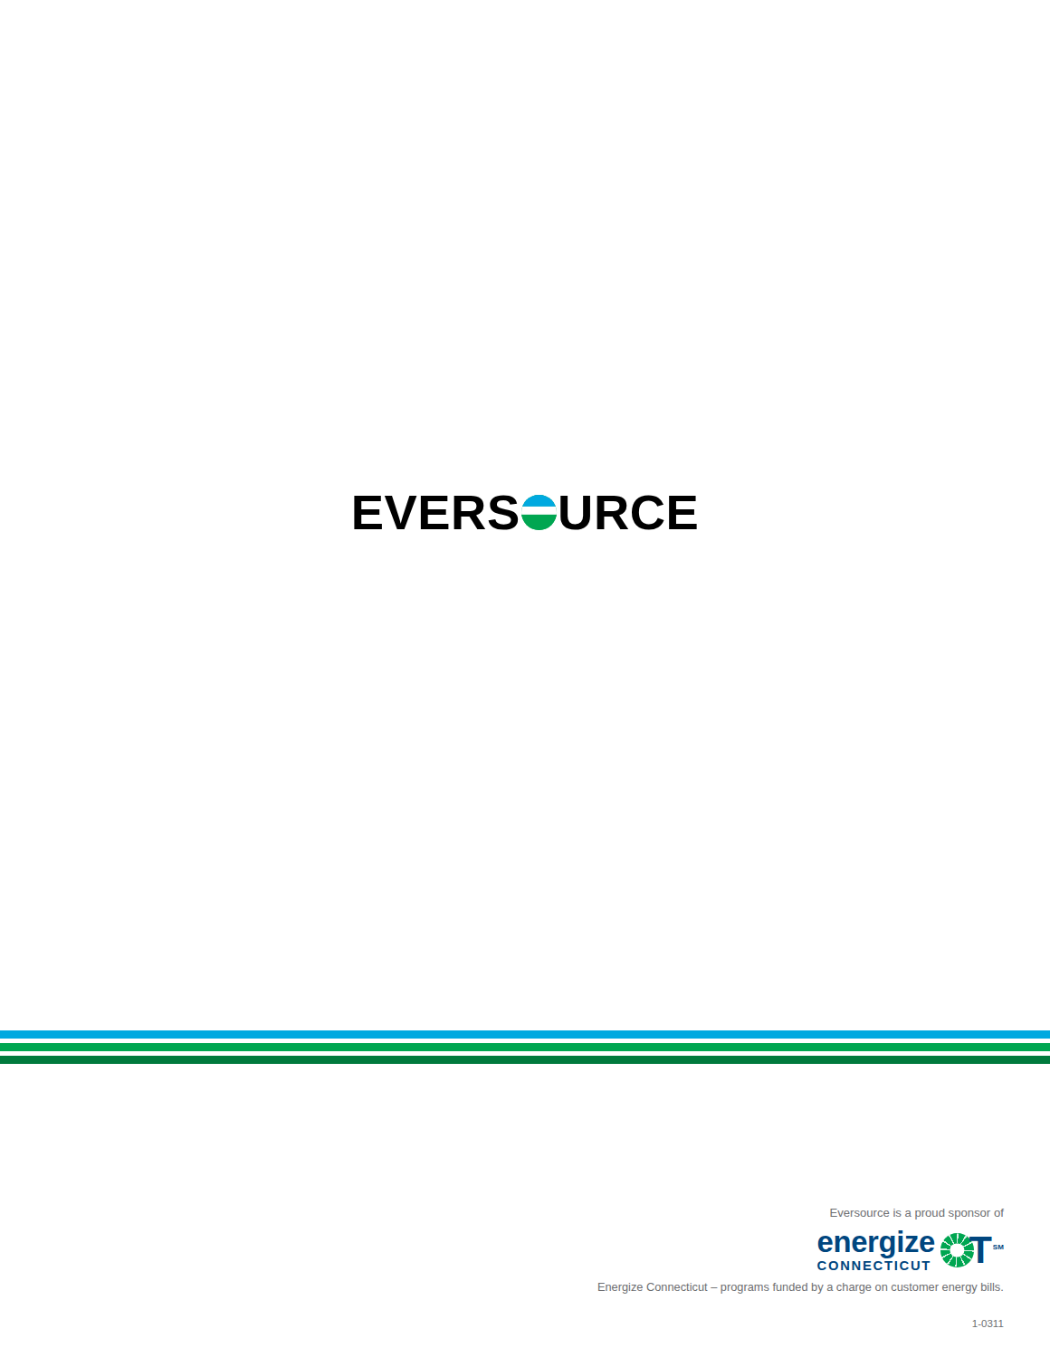EVERS URCE
Eversource is a proud sponsor of
energize CONNECTICUT
TSM
Energize Connecticut – programs funded by a charge on customer energy bills.
1-0311